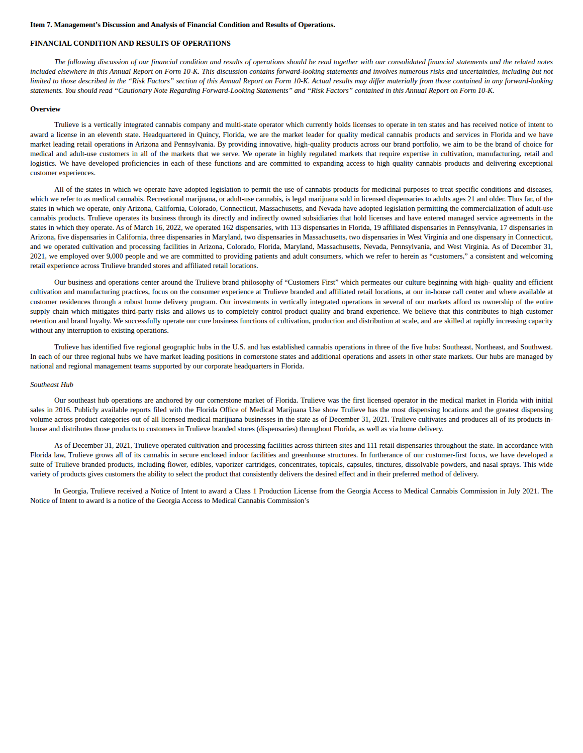Item 7. Management’s Discussion and Analysis of Financial Condition and Results of Operations.
FINANCIAL CONDITION AND RESULTS OF OPERATIONS
The following discussion of our financial condition and results of operations should be read together with our consolidated financial statements and the related notes included elsewhere in this Annual Report on Form 10-K. This discussion contains forward-looking statements and involves numerous risks and uncertainties, including but not limited to those described in the “Risk Factors” section of this Annual Report on Form 10-K. Actual results may differ materially from those contained in any forward-looking statements. You should read “Cautionary Note Regarding Forward-Looking Statements” and “Risk Factors” contained in this Annual Report on Form 10-K.
Overview
Trulieve is a vertically integrated cannabis company and multi-state operator which currently holds licenses to operate in ten states and has received notice of intent to award a license in an eleventh state. Headquartered in Quincy, Florida, we are the market leader for quality medical cannabis products and services in Florida and we have market leading retail operations in Arizona and Pennsylvania. By providing innovative, high-quality products across our brand portfolio, we aim to be the brand of choice for medical and adult-use customers in all of the markets that we serve. We operate in highly regulated markets that require expertise in cultivation, manufacturing, retail and logistics. We have developed proficiencies in each of these functions and are committed to expanding access to high quality cannabis products and delivering exceptional customer experiences.
All of the states in which we operate have adopted legislation to permit the use of cannabis products for medicinal purposes to treat specific conditions and diseases, which we refer to as medical cannabis. Recreational marijuana, or adult-use cannabis, is legal marijuana sold in licensed dispensaries to adults ages 21 and older. Thus far, of the states in which we operate, only Arizona, California, Colorado, Connecticut, Massachusetts, and Nevada have adopted legislation permitting the commercialization of adult-use cannabis products. Trulieve operates its business through its directly and indirectly owned subsidiaries that hold licenses and have entered managed service agreements in the states in which they operate. As of March 16, 2022, we operated 162 dispensaries, with 113 dispensaries in Florida, 19 affiliated dispensaries in Pennsylvania, 17 dispensaries in Arizona, five dispensaries in California, three dispensaries in Maryland, two dispensaries in Massachusetts, two dispensaries in West Virginia and one dispensary in Connecticut, and we operated cultivation and processing facilities in Arizona, Colorado, Florida, Maryland, Massachusetts, Nevada, Pennsylvania, and West Virginia. As of December 31, 2021, we employed over 9,000 people and we are committed to providing patients and adult consumers, which we refer to herein as “customers,” a consistent and welcoming retail experience across Trulieve branded stores and affiliated retail locations.
Our business and operations center around the Trulieve brand philosophy of “Customers First” which permeates our culture beginning with high- quality and efficient cultivation and manufacturing practices, focus on the consumer experience at Trulieve branded and affiliated retail locations, at our in-house call center and where available at customer residences through a robust home delivery program. Our investments in vertically integrated operations in several of our markets afford us ownership of the entire supply chain which mitigates third-party risks and allows us to completely control product quality and brand experience. We believe that this contributes to high customer retention and brand loyalty. We successfully operate our core business functions of cultivation, production and distribution at scale, and are skilled at rapidly increasing capacity without any interruption to existing operations.
Trulieve has identified five regional geographic hubs in the U.S. and has established cannabis operations in three of the five hubs: Southeast, Northeast, and Southwest. In each of our three regional hubs we have market leading positions in cornerstone states and additional operations and assets in other state markets. Our hubs are managed by national and regional management teams supported by our corporate headquarters in Florida.
Southeast Hub
Our southeast hub operations are anchored by our cornerstone market of Florida. Trulieve was the first licensed operator in the medical market in Florida with initial sales in 2016. Publicly available reports filed with the Florida Office of Medical Marijuana Use show Trulieve has the most dispensing locations and the greatest dispensing volume across product categories out of all licensed medical marijuana businesses in the state as of December 31, 2021. Trulieve cultivates and produces all of its products in-house and distributes those products to customers in Trulieve branded stores (dispensaries) throughout Florida, as well as via home delivery.
As of December 31, 2021, Trulieve operated cultivation and processing facilities across thirteen sites and 111 retail dispensaries throughout the state. In accordance with Florida law, Trulieve grows all of its cannabis in secure enclosed indoor facilities and greenhouse structures. In furtherance of our customer-first focus, we have developed a suite of Trulieve branded products, including flower, edibles, vaporizer cartridges, concentrates, topicals, capsules, tinctures, dissolvable powders, and nasal sprays. This wide variety of products gives customers the ability to select the product that consistently delivers the desired effect and in their preferred method of delivery.
In Georgia, Trulieve received a Notice of Intent to award a Class 1 Production License from the Georgia Access to Medical Cannabis Commission in July 2021. The Notice of Intent to award is a notice of the Georgia Access to Medical Cannabis Commission’s